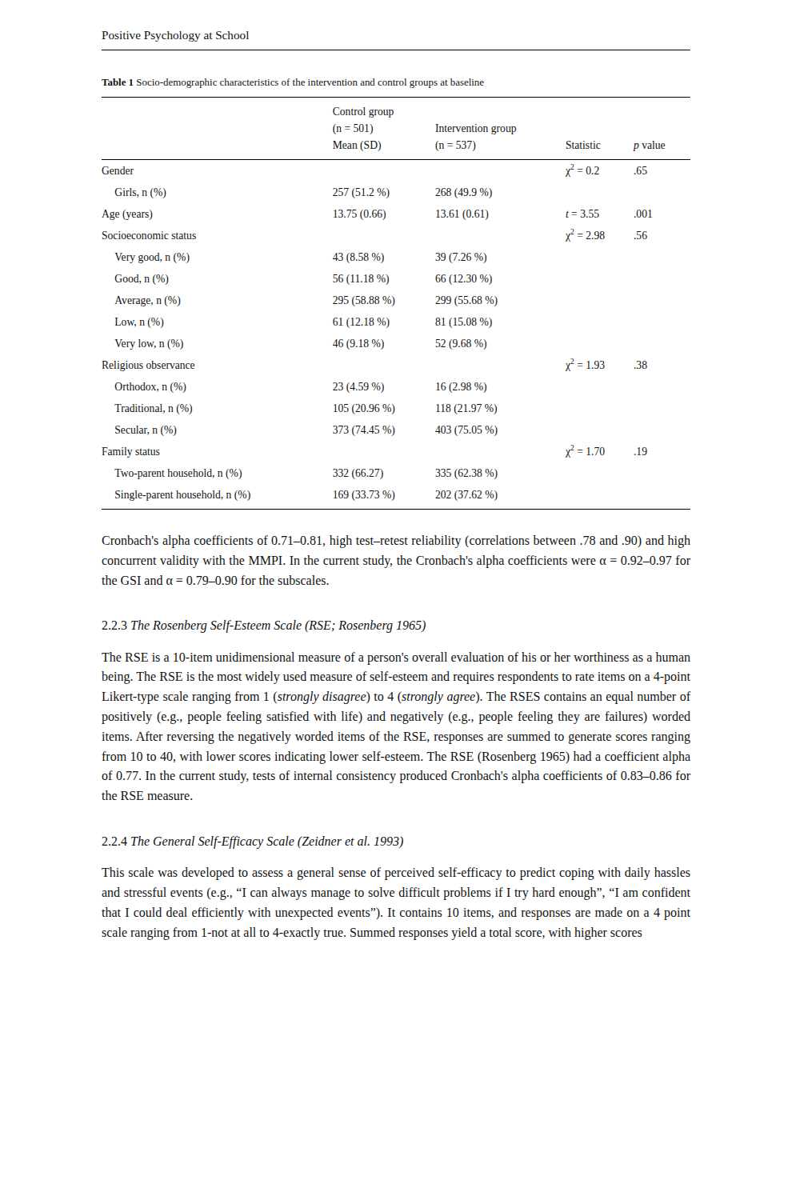Positive Psychology at School
Table 1 Socio-demographic characteristics of the intervention and control groups at baseline
| | Control group (n = 501) Mean (SD) | Intervention group (n = 537) | Statistic | p value |
| --- | --- | --- | --- | --- |
| Gender | | | χ 2 = 0.2 | .65 |
| Girls, n (%) | 257 (51.2 %) | 268 (49.9 %) | | |
| Age (years) | 13.75 (0.66) | 13.61 (0.61) | t = 3.55 | .001 |
| Socioeconomic status | | | χ 2 = 2.98 | .56 |
| Very good, n (%) | 43 (8.58 %) | 39 (7.26 %) | | |
| Good, n (%) | 56 (11.18 %) | 66 (12.30 %) | | |
| Average, n (%) | 295 (58.88 %) | 299 (55.68 %) | | |
| Low, n (%) | 61 (12.18 %) | 81 (15.08 %) | | |
| Very low, n (%) | 46 (9.18 %) | 52 (9.68 %) | | |
| Religious observance | | | χ 2 = 1.93 | .38 |
| Orthodox, n (%) | 23 (4.59 %) | 16 (2.98 %) | | |
| Traditional, n (%) | 105 (20.96 %) | 118 (21.97 %) | | |
| Secular, n (%) | 373 (74.45 %) | 403 (75.05 %) | | |
| Family status | | | χ 2 = 1.70 | .19 |
| Two-parent household, n (%) | 332 (66.27) | 335 (62.38 %) | | |
| Single-parent household, n (%) | 169 (33.73 %) | 202 (37.62 %) | | |
Cronbach's alpha coefficients of 0.71–0.81, high test–retest reliability (correlations between .78 and .90) and high concurrent validity with the MMPI. In the current study, the Cronbach's alpha coefficients were α = 0.92–0.97 for the GSI and α = 0.79–0.90 for the subscales.
2.2.3 The Rosenberg Self-Esteem Scale (RSE; Rosenberg 1965)
The RSE is a 10-item unidimensional measure of a person's overall evaluation of his or her worthiness as a human being. The RSE is the most widely used measure of self-esteem and requires respondents to rate items on a 4-point Likert-type scale ranging from 1 (strongly disagree) to 4 (strongly agree). The RSES contains an equal number of positively (e.g., people feeling satisfied with life) and negatively (e.g., people feeling they are failures) worded items. After reversing the negatively worded items of the RSE, responses are summed to generate scores ranging from 10 to 40, with lower scores indicating lower self-esteem. The RSE (Rosenberg 1965) had a coefficient alpha of 0.77. In the current study, tests of internal consistency produced Cronbach's alpha coefficients of 0.83–0.86 for the RSE measure.
2.2.4 The General Self-Efficacy Scale (Zeidner et al. 1993)
This scale was developed to assess a general sense of perceived self-efficacy to predict coping with daily hassles and stressful events (e.g., “I can always manage to solve difficult problems if I try hard enough”, “I am confident that I could deal efficiently with unexpected events”). It contains 10 items, and responses are made on a 4 point scale ranging from 1-not at all to 4-exactly true. Summed responses yield a total score, with higher scores